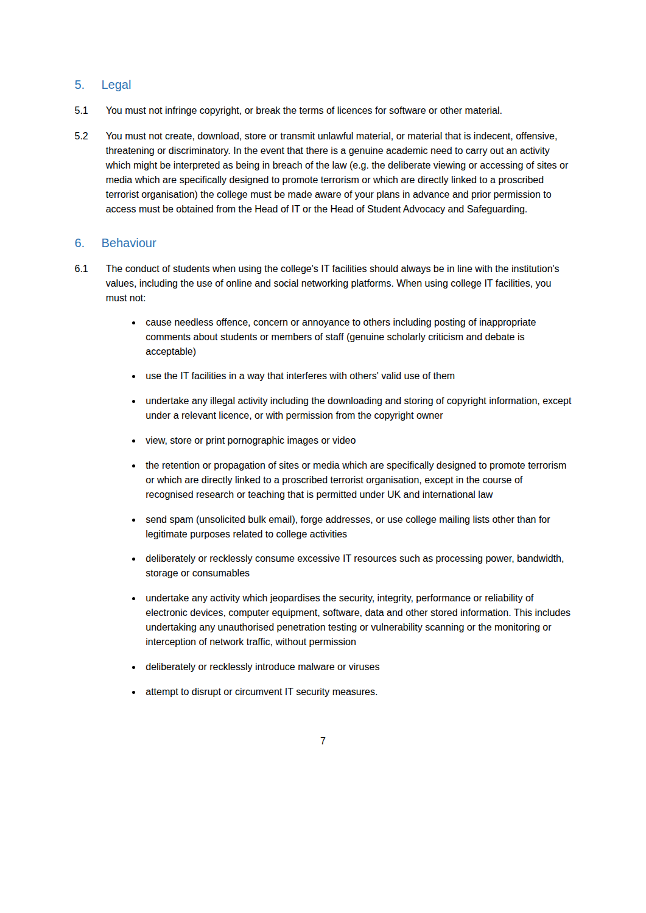5. Legal
5.1
You must not infringe copyright, or break the terms of licences for software or other material.
5.2
You must not create, download, store or transmit unlawful material, or material that is indecent, offensive, threatening or discriminatory. In the event that there is a genuine academic need to carry out an activity which might be interpreted as being in breach of the law (e.g. the deliberate viewing or accessing of sites or media which are specifically designed to promote terrorism or which are directly linked to a proscribed terrorist organisation) the college must be made aware of your plans in advance and prior permission to access must be obtained from the Head of IT or the Head of Student Advocacy and Safeguarding.
6. Behaviour
6.1
The conduct of students when using the college's IT facilities should always be in line with the institution's values, including the use of online and social networking platforms. When using college IT facilities, you must not:
cause needless offence, concern or annoyance to others including posting of inappropriate comments about students or members of staff (genuine scholarly criticism and debate is acceptable)
use the IT facilities in a way that interferes with others' valid use of them
undertake any illegal activity including the downloading and storing of copyright information, except under a relevant licence, or with permission from the copyright owner
view, store or print pornographic images or video
the retention or propagation of sites or media which are specifically designed to promote terrorism or which are directly linked to a proscribed terrorist organisation, except in the course of recognised research or teaching that is permitted under UK and international law
send spam (unsolicited bulk email), forge addresses, or use college mailing lists other than for legitimate purposes related to college activities
deliberately or recklessly consume excessive IT resources such as processing power, bandwidth, storage or consumables
undertake any activity which jeopardises the security, integrity, performance or reliability of electronic devices, computer equipment, software, data and other stored information. This includes undertaking any unauthorised penetration testing or vulnerability scanning or the monitoring or interception of network traffic, without permission
deliberately or recklessly introduce malware or viruses
attempt to disrupt or circumvent IT security measures.
7